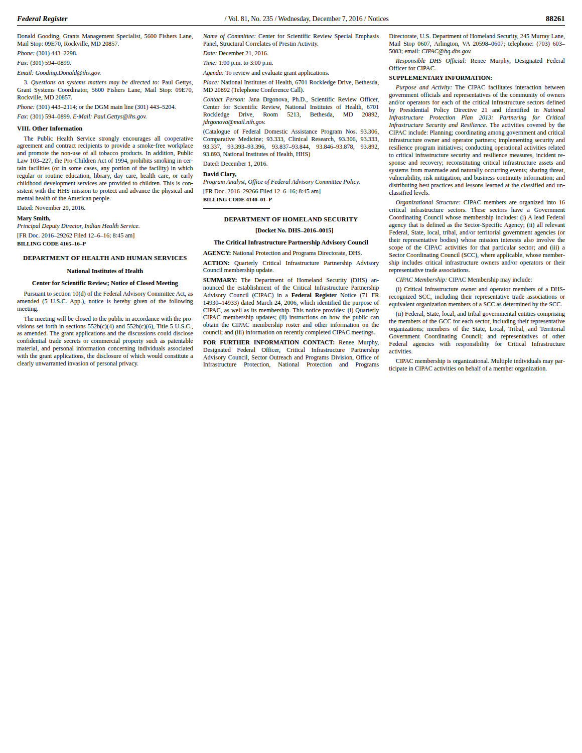Federal Register
/ Vol. 81, No. 235 / Wednesday, December 7, 2016 / Notices
88261
Donald Gooding, Grants Management Specialist, 5600 Fishers Lane, Mail Stop: 09E70, Rockville, MD 20857.
Phone: (301) 443–2298.
Fax: (301) 594–0899.
Email: Gooding.Donald@ihs.gov.
3. Questions on systems matters may be directed to: Paul Gettys, Grant Systems Coordinator, 5600 Fishers Lane, Mail Stop: 09E70, Rockville, MD 20857.
Phone: (301) 443–2114; or the DGM main line (301) 443–5204.
Fax: (301) 594–0899. E-Mail: Paul.Gettys@ihs.gov.
VIII. Other Information
The Public Health Service strongly encourages all cooperative agreement and contract recipients to provide a smoke-free workplace and promote the non-use of all tobacco products. In addition, Public Law 103–227, the Pro-Children Act of 1994, prohibits smoking in certain facilities (or in some cases, any portion of the facility) in which regular or routine education, library, day care, health care, or early childhood development services are provided to children. This is consistent with the HHS mission to protect and advance the physical and mental health of the American people.
Dated: November 29, 2016.
Mary Smith,
Principal Deputy Director, Indian Health Service.
[FR Doc. 2016–29262 Filed 12–6–16; 8:45 am]
BILLING CODE 4165–16–P
DEPARTMENT OF HEALTH AND HUMAN SERVICES
National Institutes of Health
Center for Scientific Review; Notice of Closed Meeting
Pursuant to section 10(d) of the Federal Advisory Committee Act, as amended (5 U.S.C. App.), notice is hereby given of the following meeting.
The meeting will be closed to the public in accordance with the provisions set forth in sections 552b(c)(4) and 552b(c)(6), Title 5 U.S.C., as amended. The grant applications and the discussions could disclose confidential trade secrets or commercial property such as patentable material, and personal information concerning individuals associated with the grant applications, the disclosure of which would constitute a clearly unwarranted invasion of personal privacy.
Name of Committee: Center for Scientific Review Special Emphasis Panel, Structural Correlates of Prestin Activity.
Date: December 21, 2016.
Time: 1:00 p.m. to 3:00 p.m.
Agenda: To review and evaluate grant applications.
Place: National Institutes of Health, 6701 Rockledge Drive, Bethesda, MD 20892 (Telephone Conference Call).
Contact Person: Jana Drgonova, Ph.D., Scientific Review Officer, Center for Scientific Review, National Institutes of Health, 6701 Rockledge Drive, Room 5213, Bethesda, MD 20892, jdrgonova@mail.nih.gov.
(Catalogue of Federal Domestic Assistance Program Nos. 93.306, Comparative Medicine; 93.333, Clinical Research, 93.306, 93.333, 93.337, 93.393–93.396, 93.837–93.844, 93.846–93.878, 93.892, 93.893, National Institutes of Health, HHS)
Dated: December 1, 2016.
David Clary,
Program Analyst, Office of Federal Advisory Committee Policy.
[FR Doc. 2016–29266 Filed 12–6–16; 8:45 am]
BILLING CODE 4140–01–P
DEPARTMENT OF HOMELAND SECURITY
[Docket No. DHS–2016–0015]
The Critical Infrastructure Partnership Advisory Council
AGENCY: National Protection and Programs Directorate, DHS.
ACTION: Quarterly Critical Infrastructure Partnership Advisory Council membership update.
SUMMARY: The Department of Homeland Security (DHS) announced the establishment of the Critical Infrastructure Partnership Advisory Council (CIPAC) in a Federal Register Notice (71 FR 14930–14933) dated March 24, 2006, which identified the purpose of CIPAC, as well as its membership. This notice provides: (i) Quarterly CIPAC membership updates; (ii) instructions on how the public can obtain the CIPAC membership roster and other information on the council; and (iii) information on recently completed CIPAC meetings.
FOR FURTHER INFORMATION CONTACT: Renee Murphy, Designated Federal Officer, Critical Infrastructure Partnership Advisory Council, Sector Outreach and Programs Division, Office of Infrastructure Protection, National Protection and Programs Directorate, U.S. Department of Homeland Security, 245 Murray Lane, Mail Stop 0607, Arlington, VA 20598–0607; telephone: (703) 603–5083; email: CIPAC@hq.dhs.gov.
Responsible DHS Official: Renee Murphy, Designated Federal Officer for CIPAC.
SUPPLEMENTARY INFORMATION:
Purpose and Activity: The CIPAC facilitates interaction between government officials and representatives of the community of owners and/or operators for each of the critical infrastructure sectors defined by Presidential Policy Directive 21 and identified in National Infrastructure Protection Plan 2013: Partnering for Critical Infrastructure Security and Resilience. The activities covered by the CIPAC include: Planning; coordinating among government and critical infrastructure owner and operator partners; implementing security and resilience program initiatives; conducting operational activities related to critical infrastructure security and resilience measures, incident response and recovery; reconstituting critical infrastructure assets and systems from manmade and naturally occurring events; sharing threat, vulnerability, risk mitigation, and business continuity information; and distributing best practices and lessons learned at the classified and unclassified levels.
Organizational Structure: CIPAC members are organized into 16 critical infrastructure sectors. These sectors have a Government Coordinating Council whose membership includes: (i) A lead Federal agency that is defined as the Sector-Specific Agency; (ii) all relevant Federal, State, local, tribal, and/or territorial government agencies (or their representative bodies) whose mission interests also involve the scope of the CIPAC activities for that particular sector; and (iii) a Sector Coordinating Council (SCC), where applicable, whose membership includes critical infrastructure owners and/or operators or their representative trade associations.
CIPAC Membership: CIPAC Membership may include:
(i) Critical Infrastructure owner and operator members of a DHS-recognized SCC, including their representative trade associations or equivalent organization members of a SCC as determined by the SCC.
(ii) Federal, State, local, and tribal governmental entities comprising the members of the GCC for each sector, including their representative organizations; members of the State, Local, Tribal, and Territorial Government Coordinating Council; and representatives of other Federal agencies with responsibility for Critical Infrastructure activities.
CIPAC membership is organizational. Multiple individuals may participate in CIPAC activities on behalf of a member organization.